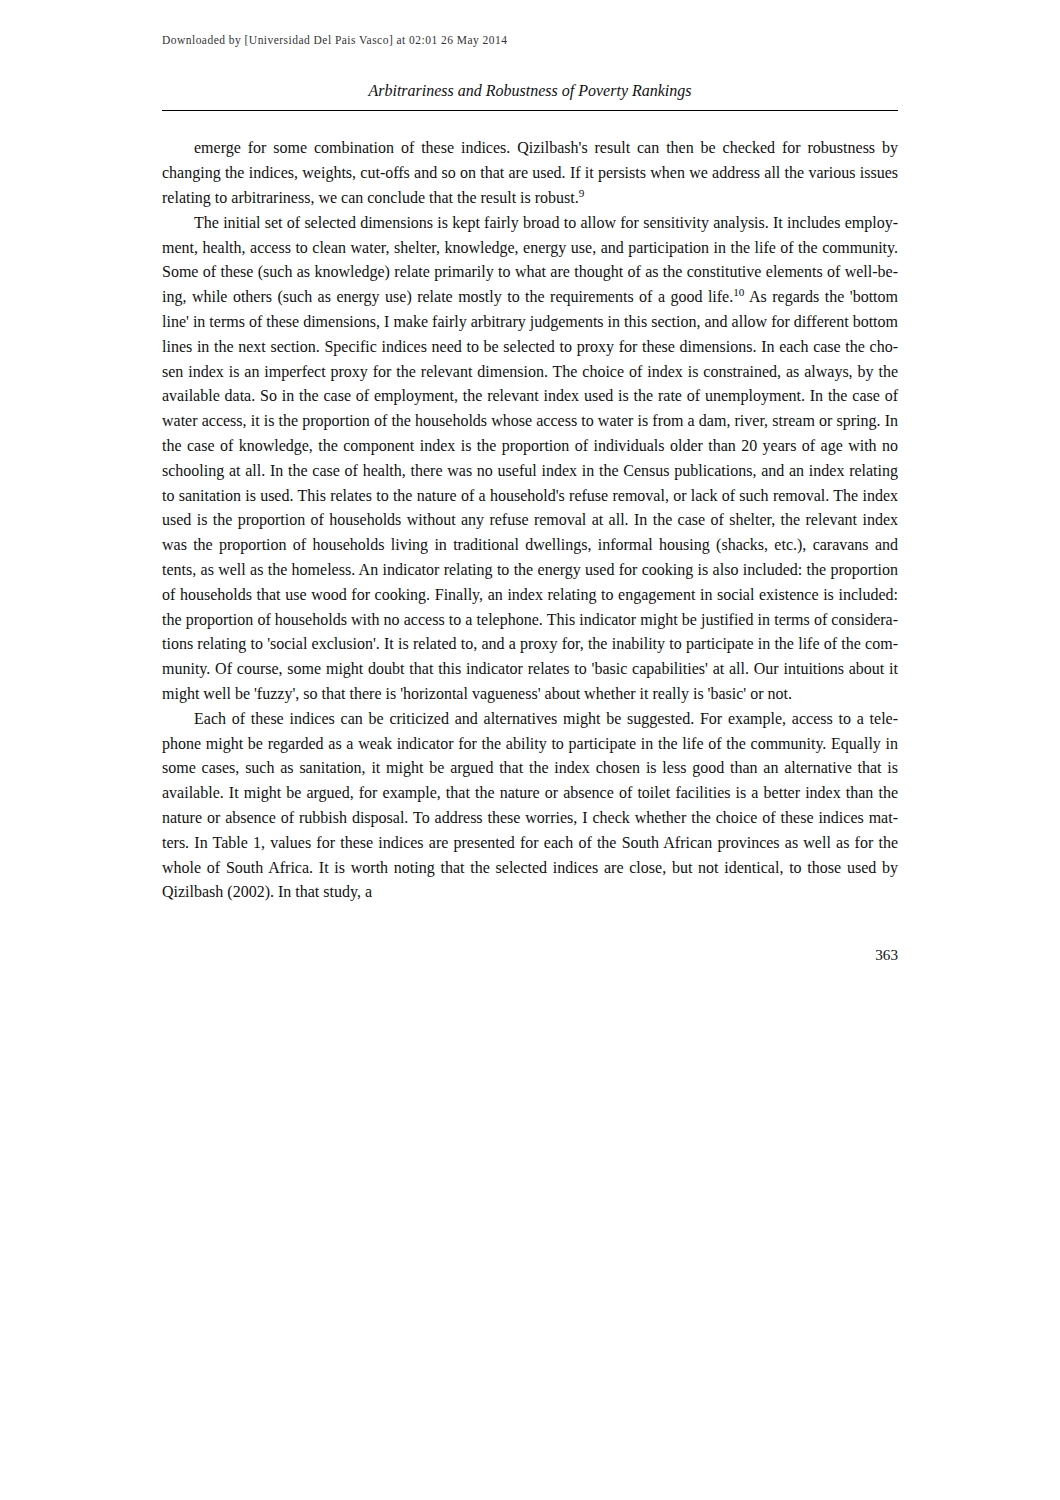Downloaded by [Universidad Del Pais Vasco] at 02:01 26 May 2014
Arbitrariness and Robustness of Poverty Rankings
emerge for some combination of these indices. Qizilbash's result can then be checked for robustness by changing the indices, weights, cut-offs and so on that are used. If it persists when we address all the various issues relating to arbitrariness, we can conclude that the result is robust.9
The initial set of selected dimensions is kept fairly broad to allow for sensitivity analysis. It includes employment, health, access to clean water, shelter, knowledge, energy use, and participation in the life of the community. Some of these (such as knowledge) relate primarily to what are thought of as the constitutive elements of well-being, while others (such as energy use) relate mostly to the requirements of a good life.10 As regards the 'bottom line' in terms of these dimensions, I make fairly arbitrary judgements in this section, and allow for different bottom lines in the next section. Specific indices need to be selected to proxy for these dimensions. In each case the chosen index is an imperfect proxy for the relevant dimension. The choice of index is constrained, as always, by the available data. So in the case of employment, the relevant index used is the rate of unemployment. In the case of water access, it is the proportion of the households whose access to water is from a dam, river, stream or spring. In the case of knowledge, the component index is the proportion of individuals older than 20 years of age with no schooling at all. In the case of health, there was no useful index in the Census publications, and an index relating to sanitation is used. This relates to the nature of a household's refuse removal, or lack of such removal. The index used is the proportion of households without any refuse removal at all. In the case of shelter, the relevant index was the proportion of households living in traditional dwellings, informal housing (shacks, etc.), caravans and tents, as well as the homeless. An indicator relating to the energy used for cooking is also included: the proportion of households that use wood for cooking. Finally, an index relating to engagement in social existence is included: the proportion of households with no access to a telephone. This indicator might be justified in terms of considerations relating to 'social exclusion'. It is related to, and a proxy for, the inability to participate in the life of the community. Of course, some might doubt that this indicator relates to 'basic capabilities' at all. Our intuitions about it might well be 'fuzzy', so that there is 'horizontal vagueness' about whether it really is 'basic' or not.
Each of these indices can be criticized and alternatives might be suggested. For example, access to a telephone might be regarded as a weak indicator for the ability to participate in the life of the community. Equally in some cases, such as sanitation, it might be argued that the index chosen is less good than an alternative that is available. It might be argued, for example, that the nature or absence of toilet facilities is a better index than the nature or absence of rubbish disposal. To address these worries, I check whether the choice of these indices matters. In Table 1, values for these indices are presented for each of the South African provinces as well as for the whole of South Africa. It is worth noting that the selected indices are close, but not identical, to those used by Qizilbash (2002). In that study, a
363